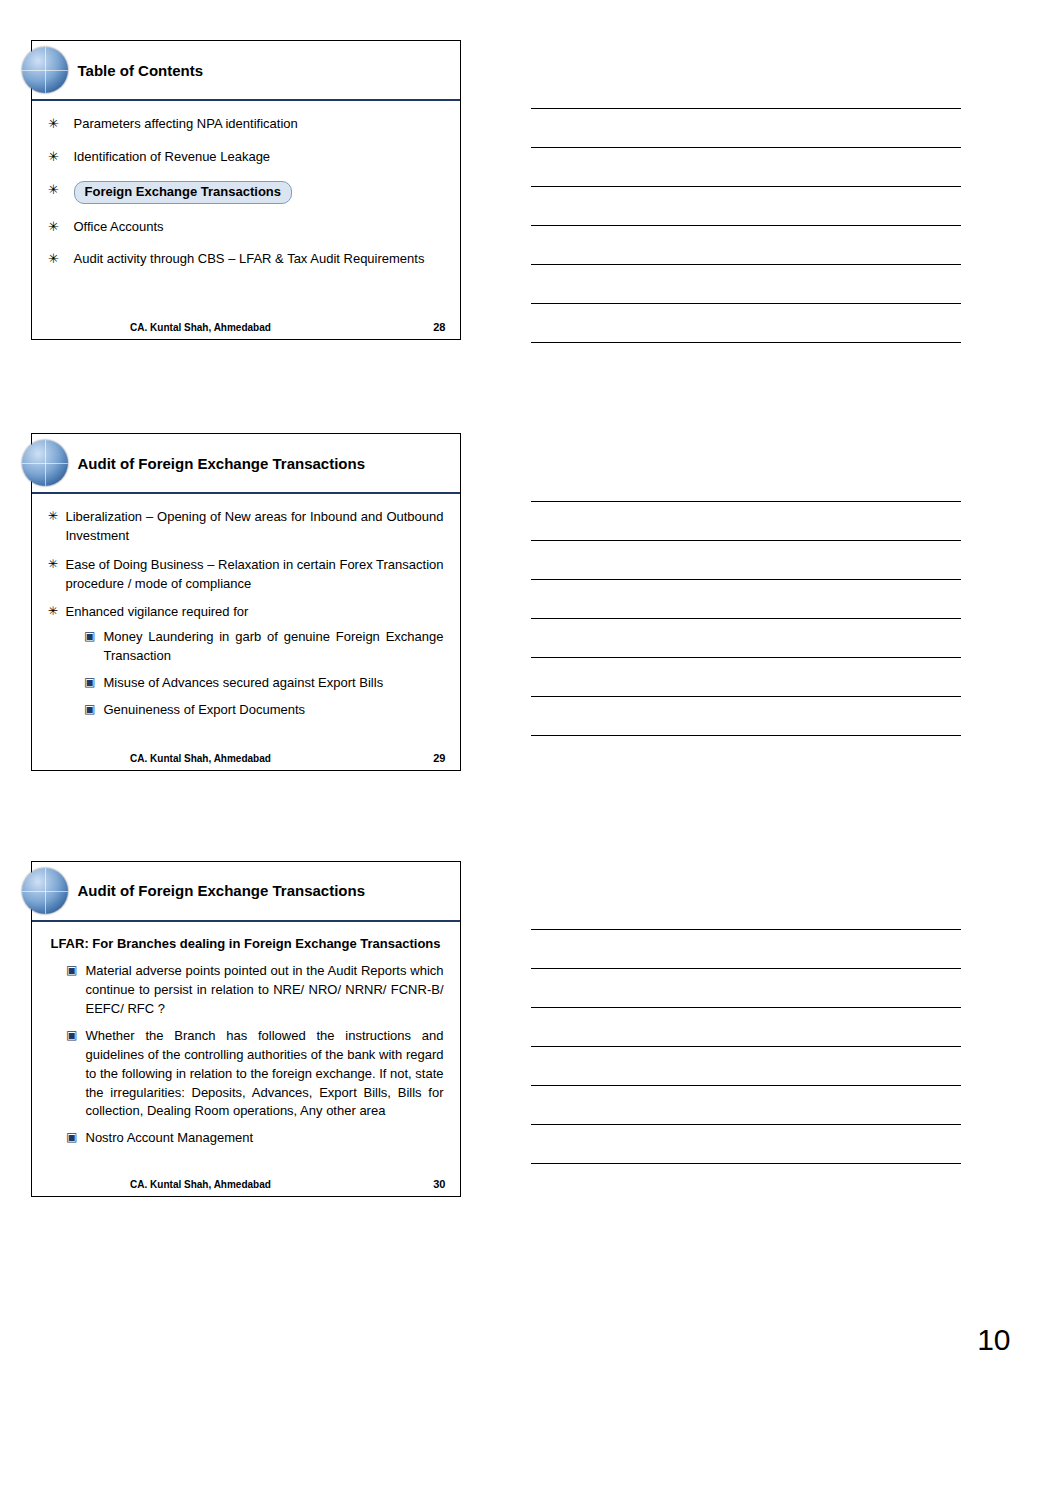Table of Contents
Parameters affecting NPA identification
Identification of Revenue Leakage
Foreign Exchange Transactions
Office Accounts
Audit activity through CBS – LFAR & Tax Audit Requirements
CA. Kuntal Shah, Ahmedabad 28
Audit of Foreign Exchange Transactions
Liberalization – Opening of New areas for Inbound and Outbound Investment
Ease of Doing Business – Relaxation in certain Forex Transaction procedure / mode of compliance
Enhanced vigilance required for
Money Laundering in garb of genuine Foreign Exchange Transaction
Misuse of Advances secured against Export Bills
Genuineness of Export Documents
CA. Kuntal Shah, Ahmedabad 29
Audit of Foreign Exchange Transactions
LFAR: For Branches dealing in Foreign Exchange Transactions
Material adverse points pointed out in the Audit Reports which continue to persist in relation to NRE/ NRO/ NRNR/ FCNR-B/ EEFC/ RFC ?
Whether the Branch has followed the instructions and guidelines of the controlling authorities of the bank with regard to the following in relation to the foreign exchange. If not, state the irregularities: Deposits, Advances, Export Bills, Bills for collection, Dealing Room operations, Any other area
Nostro Account Management
CA. Kuntal Shah, Ahmedabad 30
10